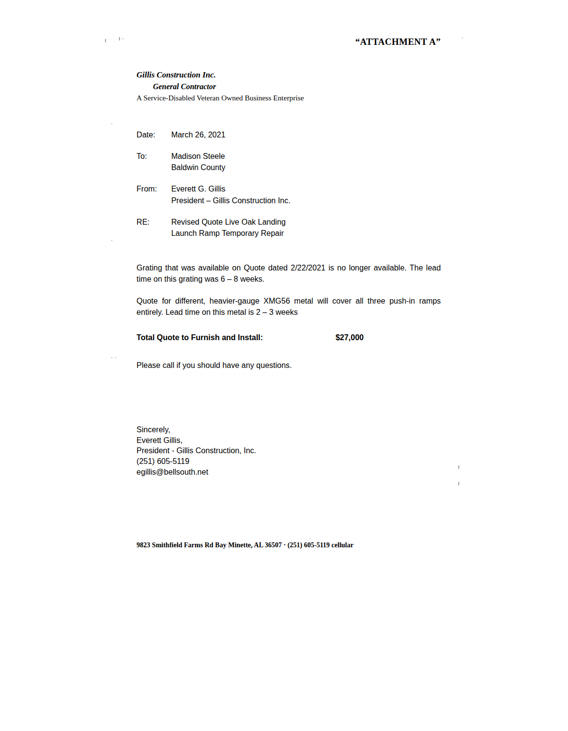ı ı · · · · · · · ı ı
“ATTACHMENT A”
Gillis Construction Inc.
General Contractor
A Service-Disabled Veteran Owned Business Enterprise
| Date: | March 26, 2021 |
| To: | Madison Steele Baldwin County |
| From: | Everett G. Gillis President – Gillis Construction Inc. |
| RE: | Revised Quote Live Oak Landing Launch Ramp Temporary Repair |
Grating that was available on Quote dated 2/22/2021 is no longer available. The lead time on this grating was 6 – 8 weeks.
Quote for different, heavier-gauge XMG56 metal will cover all three push-in ramps entirely. Lead time on this metal is 2 – 3 weeks
Total Quote to Furnish and Install: $27,000
Please call if you should have any questions.
Sincerely,
Everett Gillis,
President - Gillis Construction, Inc.
(251) 605-5119
egillis@bellsouth.net
9823 Smithfield Farms Rd Bay Minette, AL 36507 · (251) 605-5119 cellular